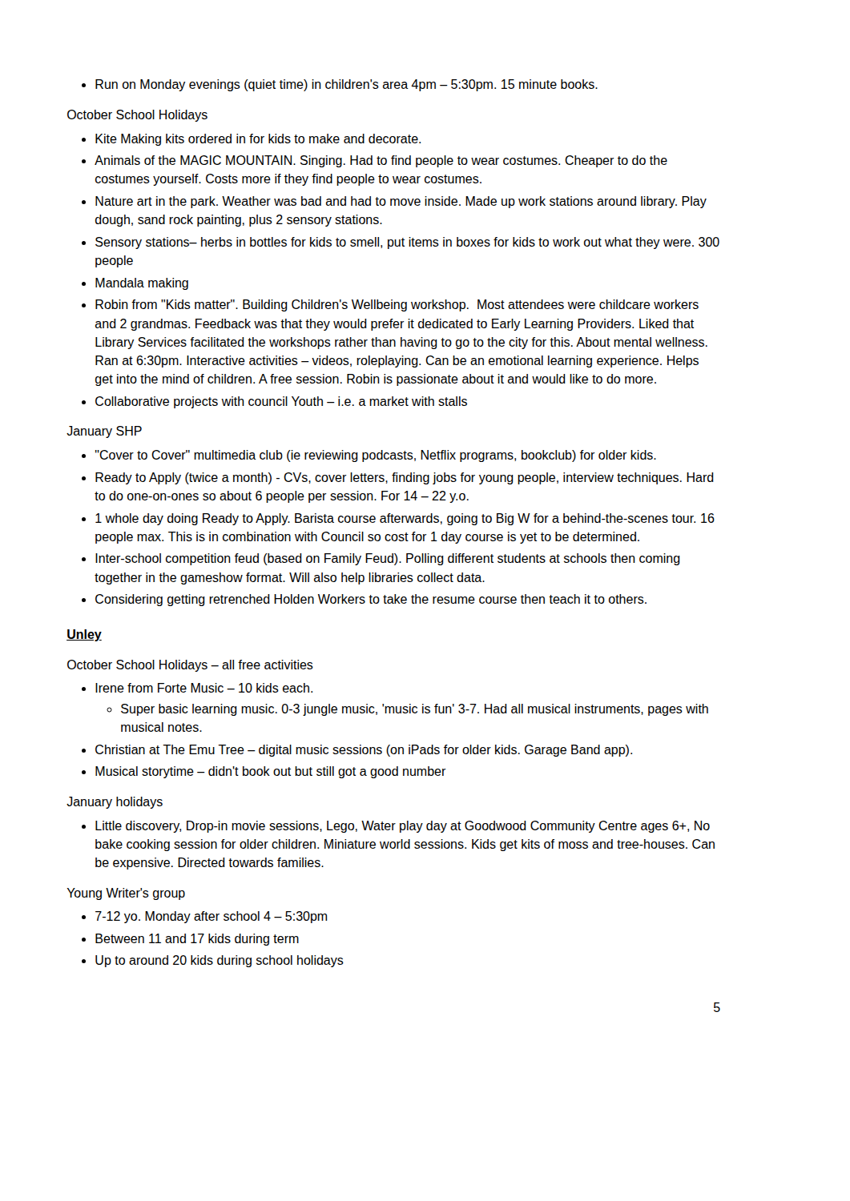Run on Monday evenings (quiet time) in children's area 4pm – 5:30pm. 15 minute books.
October School Holidays
Kite Making kits ordered in for kids to make and decorate.
Animals of the MAGIC MOUNTAIN. Singing. Had to find people to wear costumes. Cheaper to do the costumes yourself. Costs more if they find people to wear costumes.
Nature art in the park. Weather was bad and had to move inside. Made up work stations around library. Play dough, sand rock painting, plus 2 sensory stations.
Sensory stations– herbs in bottles for kids to smell, put items in boxes for kids to work out what they were. 300 people
Mandala making
Robin from "Kids matter". Building Children's Wellbeing workshop. Most attendees were childcare workers and 2 grandmas. Feedback was that they would prefer it dedicated to Early Learning Providers. Liked that Library Services facilitated the workshops rather than having to go to the city for this. About mental wellness. Ran at 6:30pm. Interactive activities – videos, roleplaying. Can be an emotional learning experience. Helps get into the mind of children. A free session. Robin is passionate about it and would like to do more.
Collaborative projects with council Youth – i.e. a market with stalls
January SHP
"Cover to Cover" multimedia club (ie reviewing podcasts, Netflix programs, bookclub) for older kids.
Ready to Apply (twice a month) - CVs, cover letters, finding jobs for young people, interview techniques. Hard to do one-on-ones so about 6 people per session. For 14 – 22 y.o.
1 whole day doing Ready to Apply. Barista course afterwards, going to Big W for a behind-the-scenes tour. 16 people max. This is in combination with Council so cost for 1 day course is yet to be determined.
Inter-school competition feud (based on Family Feud). Polling different students at schools then coming together in the gameshow format. Will also help libraries collect data.
Considering getting retrenched Holden Workers to take the resume course then teach it to others.
Unley
October School Holidays – all free activities
Irene from Forte Music – 10 kids each.
Super basic learning music. 0-3 jungle music, 'music is fun' 3-7. Had all musical instruments, pages with musical notes.
Christian at The Emu Tree – digital music sessions (on iPads for older kids. Garage Band app).
Musical storytime – didn't book out but still got a good number
January holidays
Little discovery, Drop-in movie sessions, Lego, Water play day at Goodwood Community Centre ages 6+, No bake cooking session for older children. Miniature world sessions. Kids get kits of moss and tree-houses. Can be expensive. Directed towards families.
Young Writer's group
7-12 yo. Monday after school 4 – 5:30pm
Between 11 and 17 kids during term
Up to around 20 kids during school holidays
5